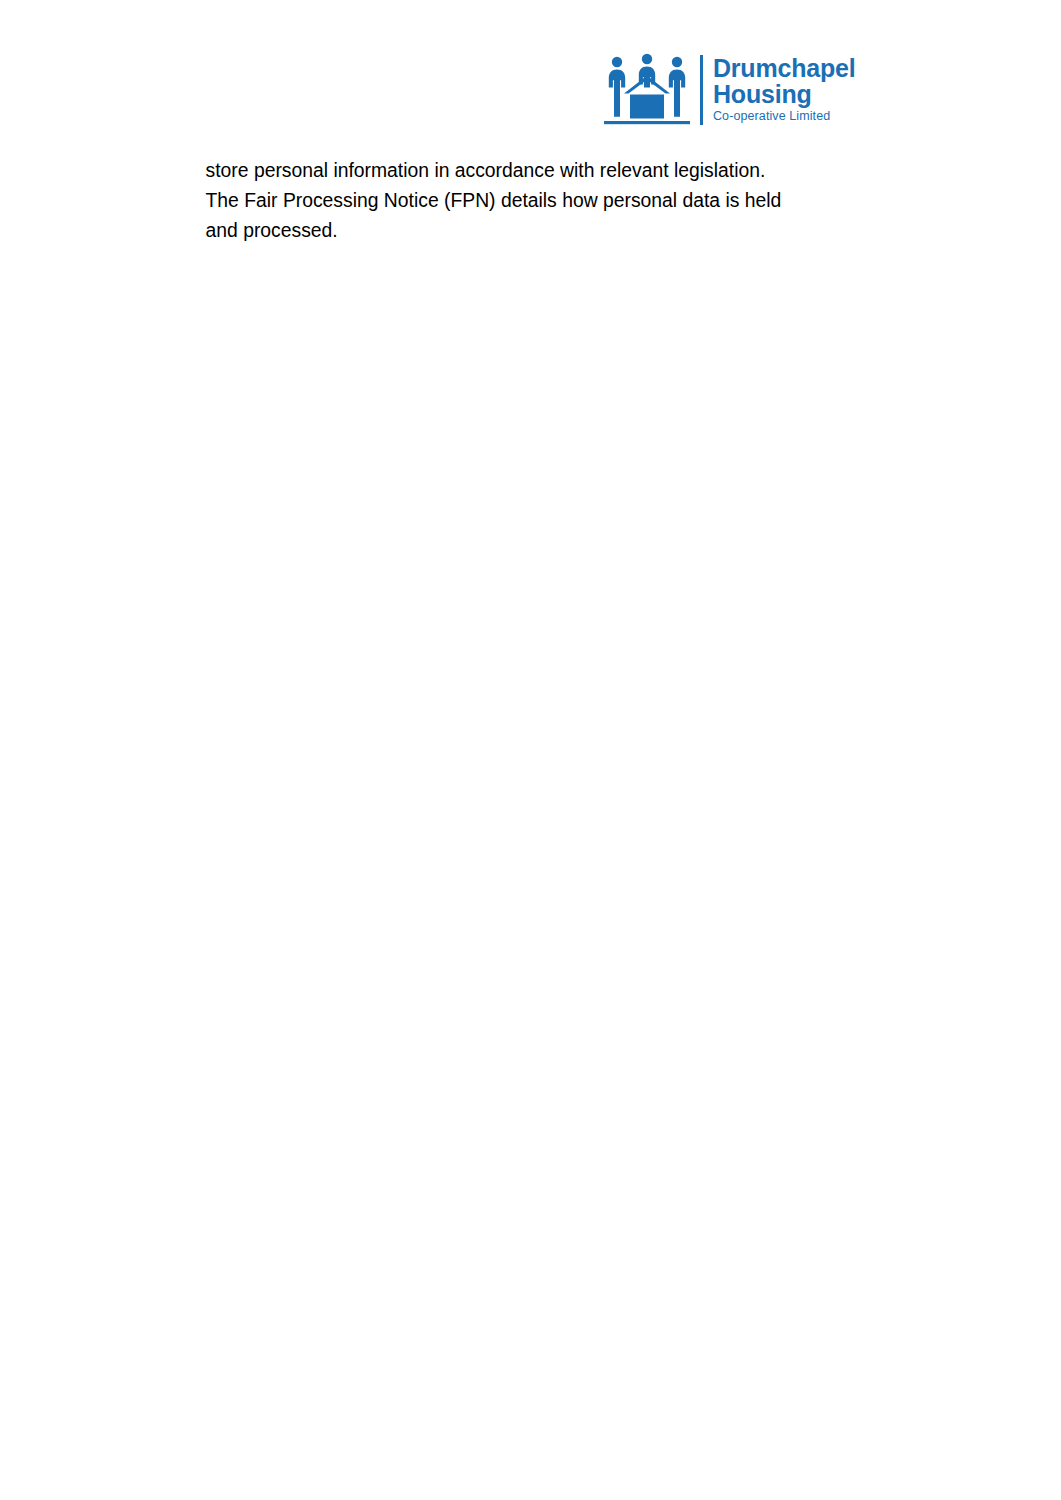Drumchapel Housing Co-operative Limited
store personal information in accordance with relevant legislation. The Fair Processing Notice (FPN) details how personal data is held and processed.